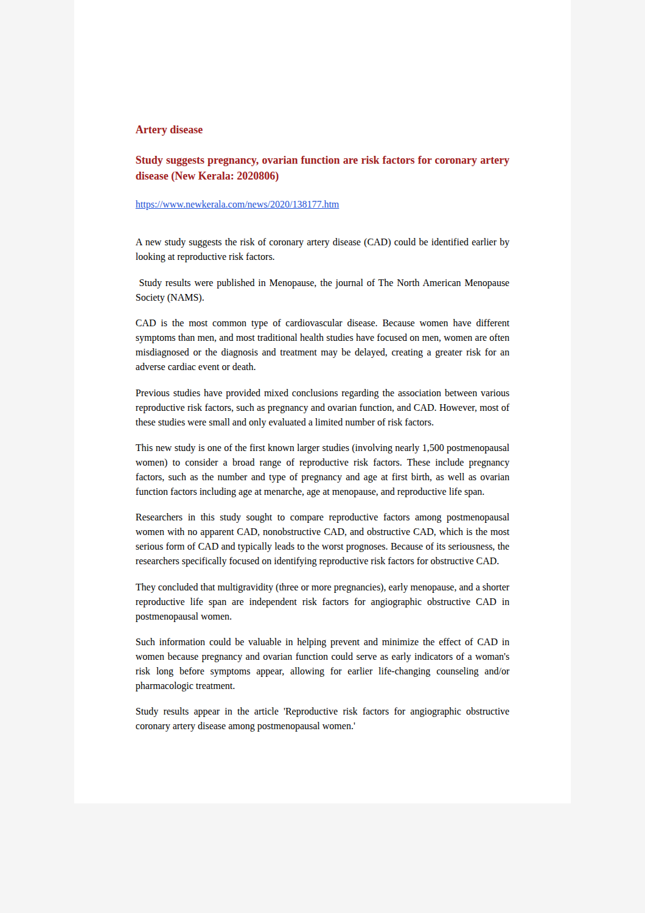Artery disease
Study suggests pregnancy, ovarian function are risk factors for coronary artery disease (New Kerala: 2020806)
https://www.newkerala.com/news/2020/138177.htm
A new study suggests the risk of coronary artery disease (CAD) could be identified earlier by looking at reproductive risk factors.
Study results were published in Menopause, the journal of The North American Menopause Society (NAMS).
CAD is the most common type of cardiovascular disease. Because women have different symptoms than men, and most traditional health studies have focused on men, women are often misdiagnosed or the diagnosis and treatment may be delayed, creating a greater risk for an adverse cardiac event or death.
Previous studies have provided mixed conclusions regarding the association between various reproductive risk factors, such as pregnancy and ovarian function, and CAD. However, most of these studies were small and only evaluated a limited number of risk factors.
This new study is one of the first known larger studies (involving nearly 1,500 postmenopausal women) to consider a broad range of reproductive risk factors. These include pregnancy factors, such as the number and type of pregnancy and age at first birth, as well as ovarian function factors including age at menarche, age at menopause, and reproductive life span.
Researchers in this study sought to compare reproductive factors among postmenopausal women with no apparent CAD, nonobstructive CAD, and obstructive CAD, which is the most serious form of CAD and typically leads to the worst prognoses. Because of its seriousness, the researchers specifically focused on identifying reproductive risk factors for obstructive CAD.
They concluded that multigravidity (three or more pregnancies), early menopause, and a shorter reproductive life span are independent risk factors for angiographic obstructive CAD in postmenopausal women.
Such information could be valuable in helping prevent and minimize the effect of CAD in women because pregnancy and ovarian function could serve as early indicators of a woman's risk long before symptoms appear, allowing for earlier life-changing counseling and/or pharmacologic treatment.
Study results appear in the article 'Reproductive risk factors for angiographic obstructive coronary artery disease among postmenopausal women.'